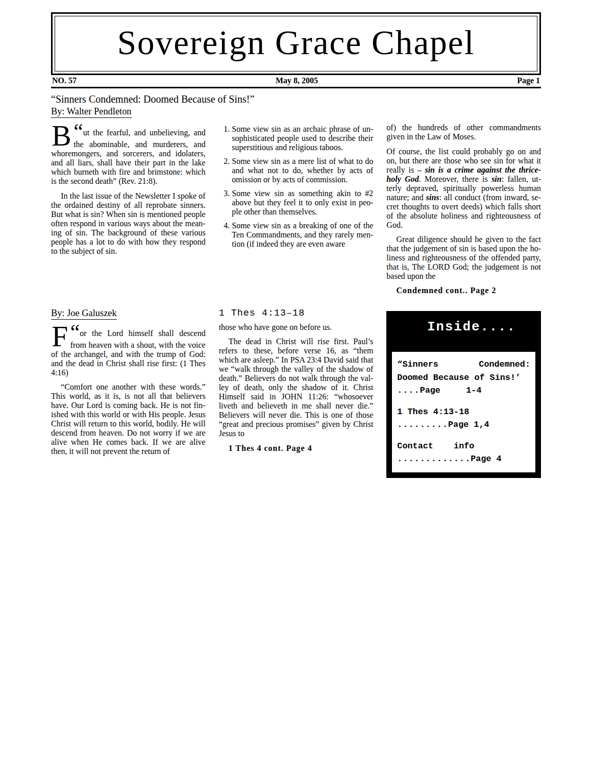Sovereign Grace Chapel
NO. 57 May 8, 2005 Page 1
“Sinners Condemned: Doomed Because of Sins!”
By: Walter Pendleton
“But the fearful, and unbelieving, and the abominable, and murderers, and whoremongers, and sorcerers, and idolaters, and all liars, shall have their part in the lake which burneth with fire and brimstone: which is the second death” (Rev. 21:8).
In the last issue of the Newsletter I spoke of the ordained destiny of all reprobate sinners. But what is sin? When sin is mentioned people often respond in various ways about the meaning of sin. The background of these various people has a lot to do with how they respond to the subject of sin.
Some view sin as an archaic phrase of unsophisticated people used to describe their superstitious and religious taboos.
Some view sin as a mere list of what to do and what not to do, whether by acts of omission or by acts of commission.
Some view sin as something akin to #2 above but they feel it to only exist in people other than themselves.
Some view sin as a breaking of one of the Ten Commandments, and they rarely mention (if indeed they are even aware
of) the hundreds of other commandments given in the Law of Moses.
Of course, the list could probably go on and on, but there are those who see sin for what it really is – sin is a crime against the thrice-holy God. Moreover, there is sin: fallen, utterly depraved, spiritually powerless human nature; and sins: all conduct (from inward, secret thoughts to overt deeds) which falls short of the absolute holiness and righteousness of God.
Great diligence should be given to the fact that the judgement of sin is based upon the holiness and righteousness of the offended party, that is, The LORD God; the judgement is not based upon the
Condemned cont.. Page 2
By: Joe Galuszek
“For the Lord himself shall descend from heaven with a shout, with the voice of the archangel, and with the trump of God: and the dead in Christ shall rise first: (1 Thes 4:16)
“Comfort one another with these words.” This world, as it is, is not all that believers have. Our Lord is coming back. He is not finished with this world or with His people. Jesus Christ will return to this world, bodily. He will descend from heaven. Do not worry if we are alive when He comes back. If we are alive then, it will not prevent the return of
1 Thes 4:13–18
those who have gone on before us.
The dead in Christ will rise first. Paul’s refers to these, before verse 16, as “them which are asleep.” In PSA 23:4 David said that we “walk through the valley of the shadow of death.” Believers do not walk through the valley of death, only the shadow of it. Christ Himself said in JOHN 11:26: “whosoever liveth and believeth in me shall never die.” Believers will never die. This is one of those “great and precious promises” given by Christ Jesus to
1 Thes 4 cont. Page 4
Inside....
“Sinners Condemned: Doomed Because of Sins!’
.... Page 1-4
1 Thes 4:13-18
......... Page 1,4
Contact info
............. Page 4